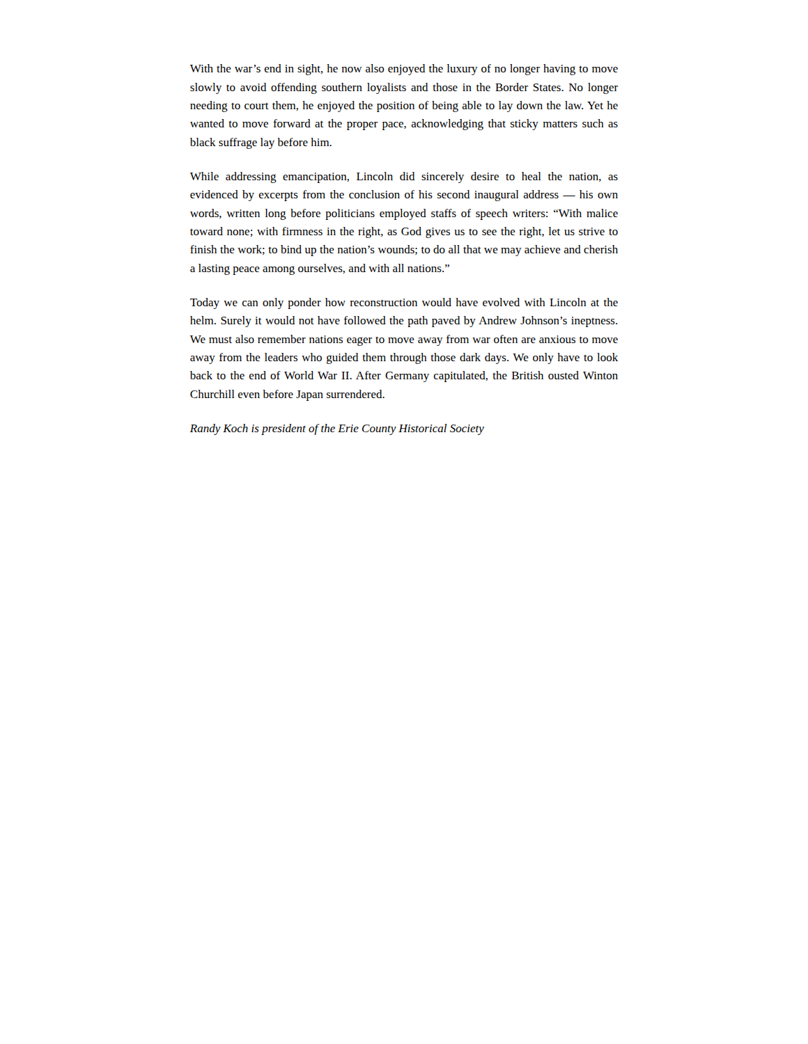With the war’s end in sight, he now also enjoyed the luxury of no longer having to move slowly to avoid offending southern loyalists and those in the Border States. No longer needing to court them, he enjoyed the position of being able to lay down the law. Yet he wanted to move forward at the proper pace, acknowledging that sticky matters such as black suffrage lay before him.
While addressing emancipation, Lincoln did sincerely desire to heal the nation, as evidenced by excerpts from the conclusion of his second inaugural address — his own words, written long before politicians employed staffs of speech writers: “With malice toward none; with firmness in the right, as God gives us to see the right, let us strive to finish the work; to bind up the nation’s wounds; to do all that we may achieve and cherish a lasting peace among ourselves, and with all nations.”
Today we can only ponder how reconstruction would have evolved with Lincoln at the helm. Surely it would not have followed the path paved by Andrew Johnson’s ineptness. We must also remember nations eager to move away from war often are anxious to move away from the leaders who guided them through those dark days. We only have to look back to the end of World War II. After Germany capitulated, the British ousted Winton Churchill even before Japan surrendered.
Randy Koch is president of the Erie County Historical Society